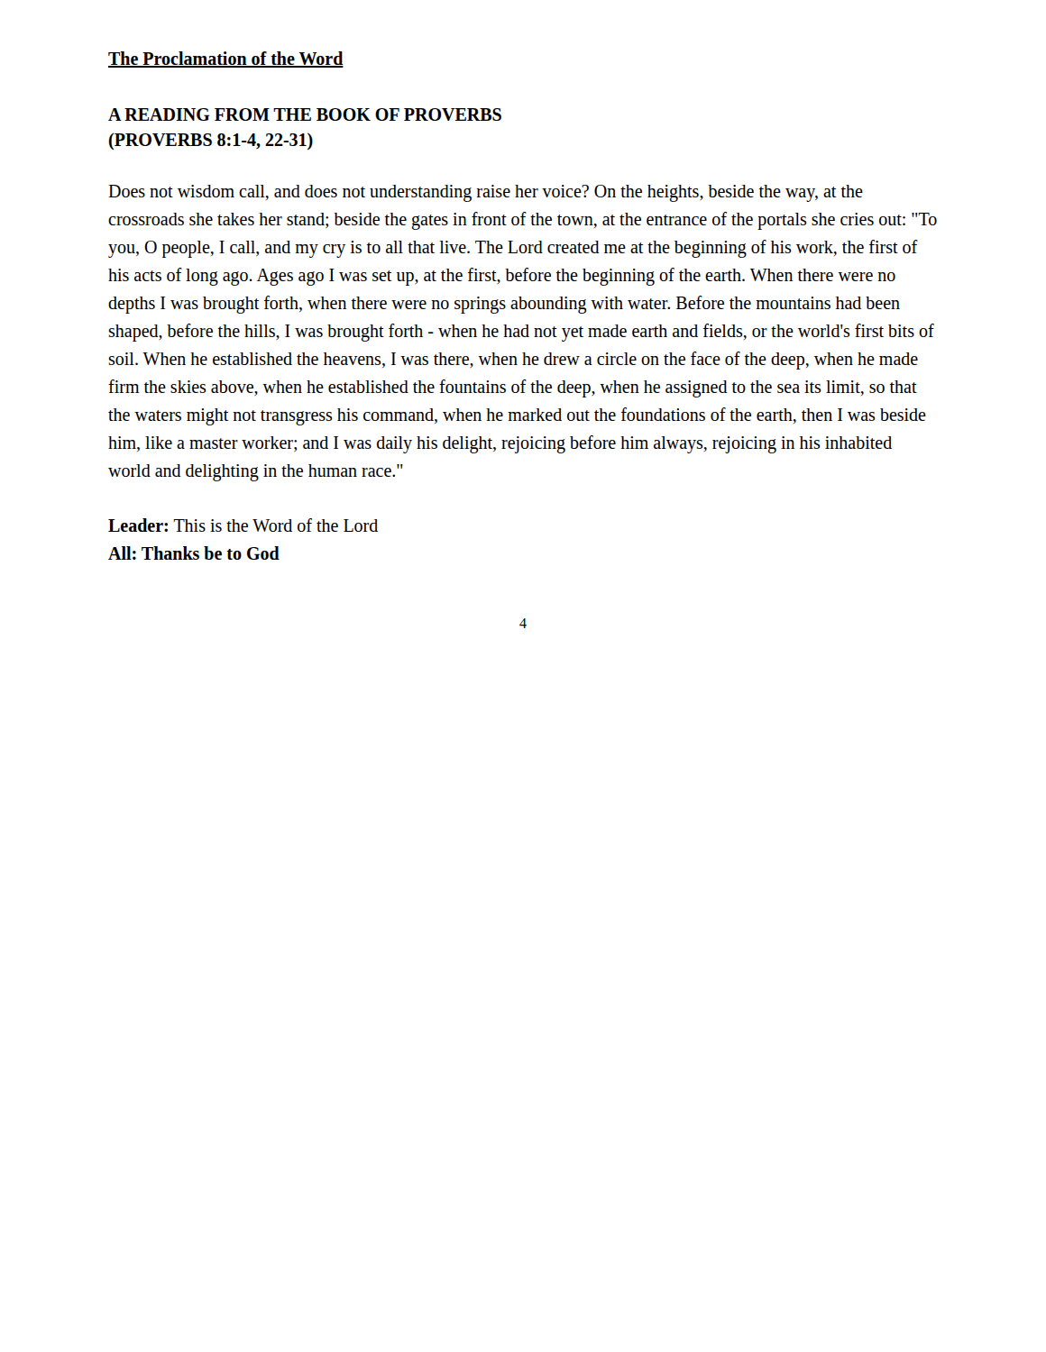The Proclamation of the Word
A Reading from the Book of Proverbs
(Proverbs 8:1-4, 22-31)
Does not wisdom call, and does not understanding raise her voice? On the heights, beside the way, at the crossroads she takes her stand; beside the gates in front of the town, at the entrance of the portals she cries out: "To you, O people, I call, and my cry is to all that live. The Lord created me at the beginning of his work, the first of his acts of long ago. Ages ago I was set up, at the first, before the beginning of the earth. When there were no depths I was brought forth, when there were no springs abounding with water. Before the mountains had been shaped, before the hills, I was brought forth - when he had not yet made earth and fields, or the world's first bits of soil. When he established the heavens, I was there, when he drew a circle on the face of the deep, when he made firm the skies above, when he established the fountains of the deep, when he assigned to the sea its limit, so that the waters might not transgress his command, when he marked out the foundations of the earth, then I was beside him, like a master worker; and I was daily his delight, rejoicing before him always, rejoicing in his inhabited world and delighting in the human race."
Leader: This is the Word of the Lord
All: Thanks be to God
4